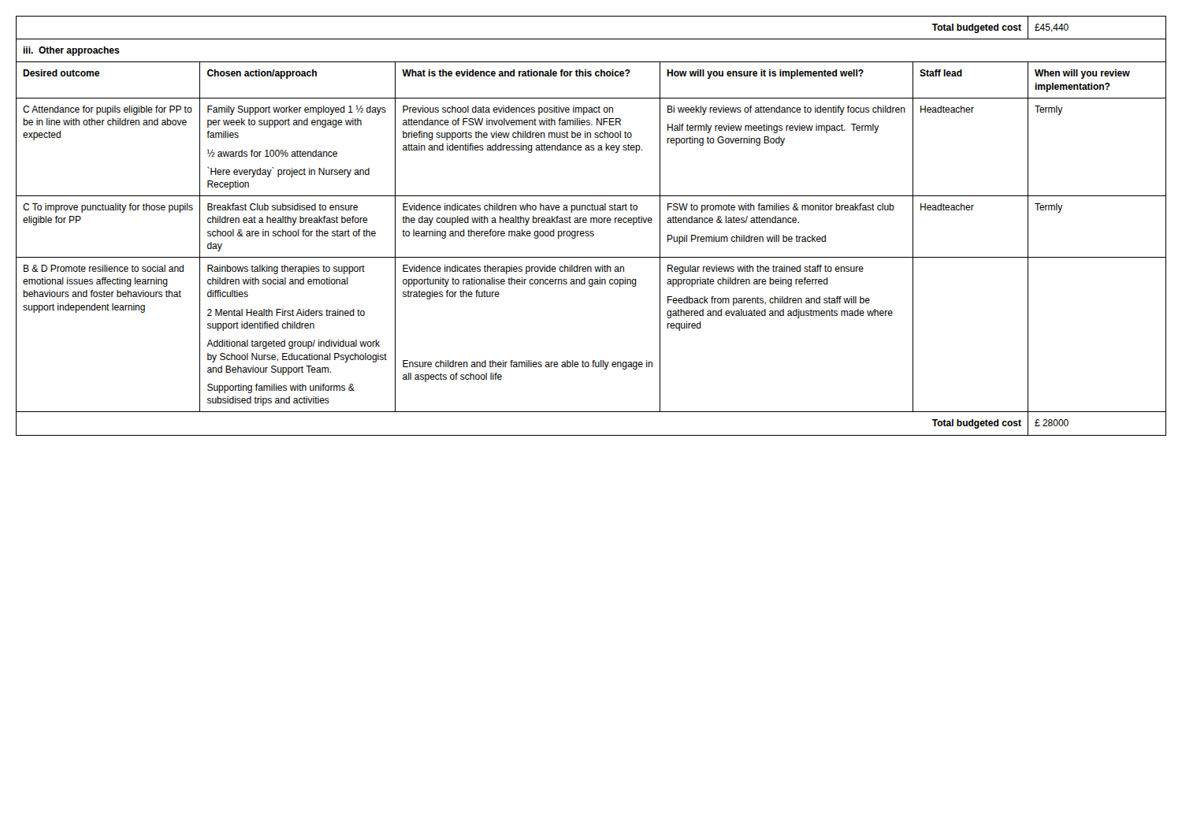| Total budgeted cost | £45,440 |
| iii. Other approaches |
| Desired outcome | Chosen action/approach | What is the evidence and rationale for this choice? | How will you ensure it is implemented well? | Staff lead | When will you review implementation? |
| C Attendance for pupils eligible for PP to be in line with other children and above expected | Family Support worker employed 1 ½ days per week to support and engage with families ½ awards for 100% attendance `Here everyday` project in Nursery and Reception | Previous school data evidences positive impact on attendance of FSW involvement with families. NFER briefing supports the view children must be in school to attain and identifies addressing attendance as a key step. | Bi weekly reviews of attendance to identify focus children Half termly review meetings review impact. Termly reporting to Governing Body | Headteacher | Termly |
| C To improve punctuality for those pupils eligible for PP | Breakfast Club subsidised to ensure children eat a healthy breakfast before school & are in school for the start of the day | Evidence indicates children who have a punctual start to the day coupled with a healthy breakfast are more receptive to learning and therefore make good progress | FSW to promote with families & monitor breakfast club attendance & lates/ attendance. Pupil Premium children will be tracked | Headteacher | Termly |
| B & D Promote resilience to social and emotional issues affecting learning behaviours and foster behaviours that support independent learning | Rainbows talking therapies to support children with social and emotional difficulties 2 Mental Health First Aiders trained to support identified children Additional targeted group/ individual work by School Nurse, Educational Psychologist and Behaviour Support Team. Supporting families with uniforms & subsidised trips and activities | Evidence indicates therapies provide children with an opportunity to rationalise their concerns and gain coping strategies for the future Ensure children and their families are able to fully engage in all aspects of school life | Regular reviews with the trained staff to ensure appropriate children are being referred Feedback from parents, children and staff will be gathered and evaluated and adjustments made where required | | |
| Total budgeted cost | £ 28000 |